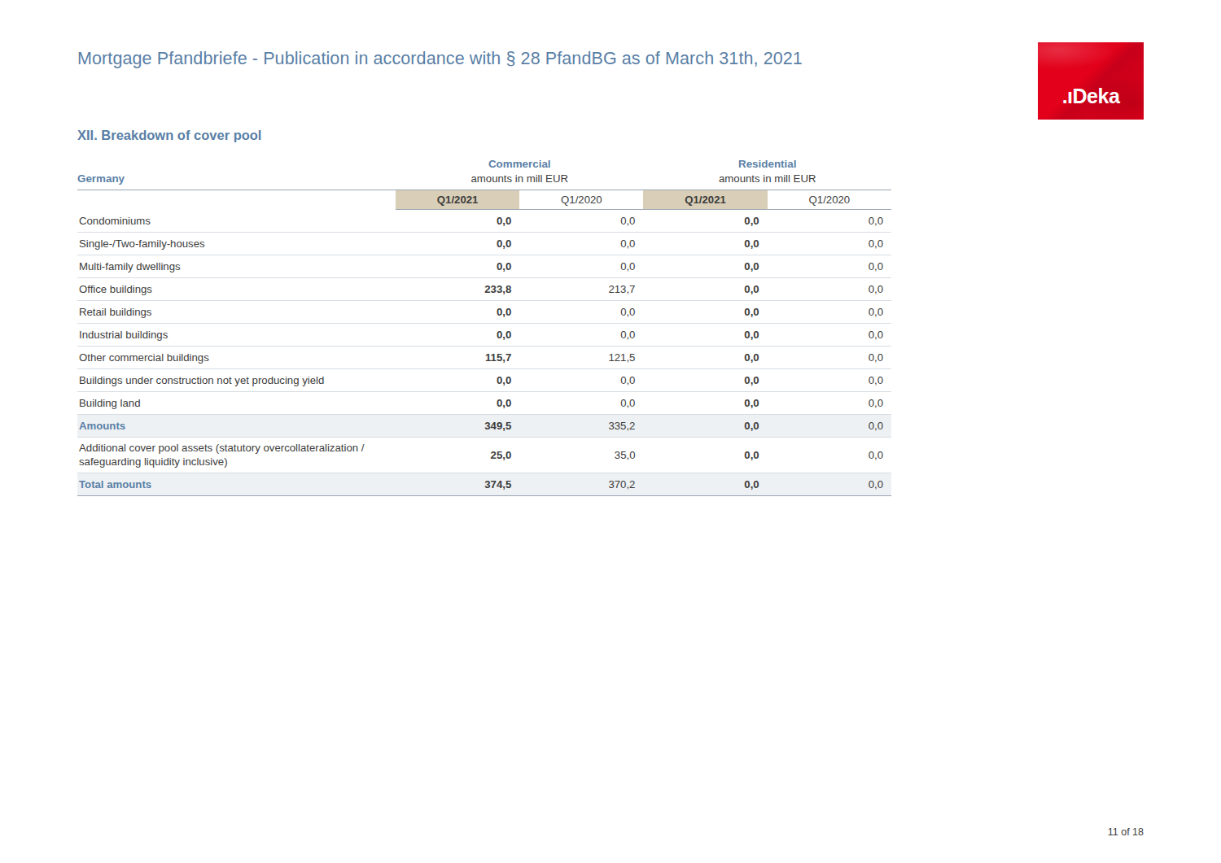Mortgage Pfandbriefe - Publication in accordance with § 28 PfandBG as of March 31th, 2021
.ıDeka
XII. Breakdown of cover pool
| | Commercial | Residential |
| --- | --- | --- |
| Germany | amounts in mill EUR | amounts in mill EUR |
| | Q1/2021 | Q1/2020 | Q1/2021 | Q1/2020 |
| Condominiums | 0,0 | 0,0 | 0,0 | 0,0 |
| Single-/Two-family-houses | 0,0 | 0,0 | 0,0 | 0,0 |
| Multi-family dwellings | 0,0 | 0,0 | 0,0 | 0,0 |
| Office buildings | 233,8 | 213,7 | 0,0 | 0,0 |
| Retail buildings | 0,0 | 0,0 | 0,0 | 0,0 |
| Industrial buildings | 0,0 | 0,0 | 0,0 | 0,0 |
| Other commercial buildings | 115,7 | 121,5 | 0,0 | 0,0 |
| Buildings under construction not yet producing yield | 0,0 | 0,0 | 0,0 | 0,0 |
| Building land | 0,0 | 0,0 | 0,0 | 0,0 |
| Amounts | 349,5 | 335,2 | 0,0 | 0,0 |
| Additional cover pool assets (statutory overcollateralization / safeguarding liquidity inclusive) | 25,0 | 35,0 | 0,0 | 0,0 |
| Total amounts | 374,5 | 370,2 | 0,0 | 0,0 |
11 of 18